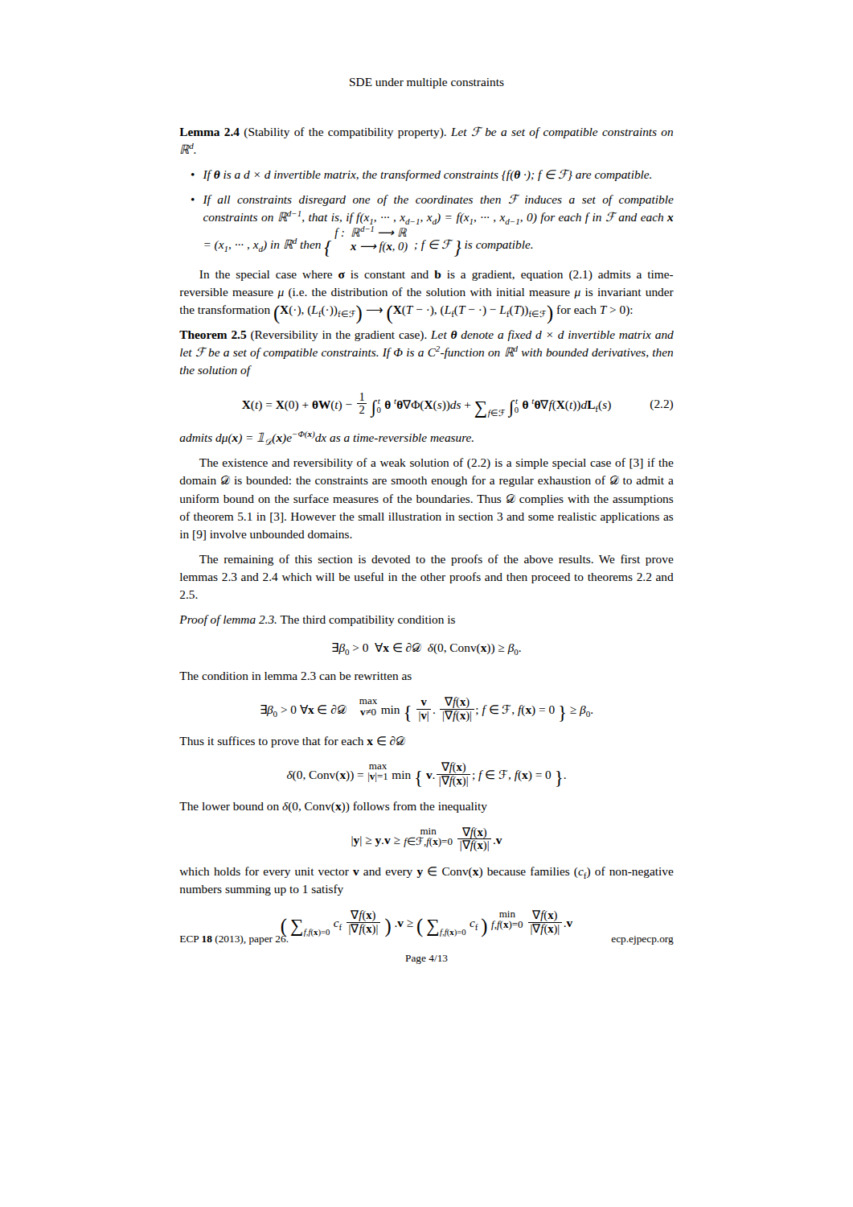SDE under multiple constraints
Lemma 2.4 (Stability of the compatibility property). Let ℱ be a set of compatible constraints on ℝd.
If θ is a d × d invertible matrix, the transformed constraints {f(θ ·); f ∈ ℱ} are compatible.
If all constraints disregard one of the coordinates then ℱ induces a set of compatible constraints on ℝd−1, that is, if f(x1, ··· , xd−1, xd) = f(x1, ··· , xd−1, 0) for each f in ℱ and each x = (x1, ··· , xd) in ℝd then { f : ℝd−1 ⟶ ℝ x ⟶ f(x, 0) ; f ∈ ℱ } is compatible.
In the special case where σ is constant and b is a gradient, equation (2.1) admits a time-reversible measure μ (i.e. the distribution of the solution with initial measure μ is invariant under the transformation (X(·), (Lf(·))f∈ℱ) ⟶ (X(T − ·), (Lf(T − ·) − Lf(T))f∈ℱ) for each T > 0):
Theorem 2.5 (Reversibility in the gradient case). Let θ denote a fixed d × d invertible matrix and let ℱ be a set of compatible constraints. If Φ is a C2-function on ℝd with bounded derivatives, then the solution of
X(t) = X(0) + θW(t) − 12 ∫t 0 θ tθ∇Φ(X(s))ds + ∑f∈ℱ ∫t 0 θ tθ∇f(X(t))dLf(s) (2.2)
admits dμ(x) = 𝟙𝒟(x)e−Φ(x)dx as a time-reversible measure.
The existence and reversibility of a weak solution of (2.2) is a simple special case of [3] if the domain 𝒟 is bounded: the constraints are smooth enough for a regular exhaustion of 𝒟 to admit a uniform bound on the surface measures of the boundaries. Thus 𝒟 complies with the assumptions of theorem 5.1 in [3]. However the small illustration in section 3 and some realistic applications as in [9] involve unbounded domains.
The remaining of this section is devoted to the proofs of the above results. We first prove lemmas 2.3 and 2.4 which will be useful in the other proofs and then proceed to theorems 2.2 and 2.5.
Proof of lemma 2.3. The third compatibility condition is
∃β0 > 0 ∀x ∈ ∂𝒟 δ(0, Conv(x)) ≥ β0.
The condition in lemma 2.3 can be rewritten as
∃β0 > 0 ∀x ∈ ∂𝒟 max v≠0 min { v|v|. ∇f(x)|∇f(x)|; f ∈ ℱ, f(x) = 0 } ≥ β0.
Thus it suffices to prove that for each x ∈ ∂𝒟
δ(0, Conv(x)) = max|v|=1 min { v.∇f(x)|∇f(x)|; f ∈ ℱ, f(x) = 0 }.
The lower bound on δ(0, Conv(x)) follows from the inequality
|y| ≥ y.v ≥ min f∈ℱ,f(x)=0 ∇f(x)|∇f(x)|.v
which holds for every unit vector v and every y ∈ Conv(x) because families (cf) of non-negative numbers summing up to 1 satisfy
( ∑f,f(x)=0 cf ∇f(x)|∇f(x)| ) .v ≥ ( ∑f,f(x)=0 cf ) min f,f(x)=0 ∇f(x)|∇f(x)|.v
ECP 18 (2013), paper 26. ecp.ejpecp.org
Page 4/13